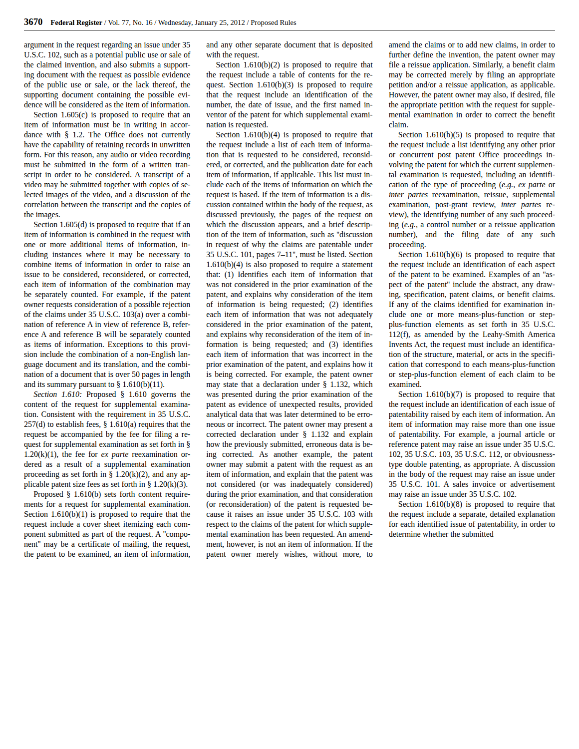3670 Federal Register / Vol. 77, No. 16 / Wednesday, January 25, 2012 / Proposed Rules
argument in the request regarding an issue under 35 U.S.C. 102, such as a potential public use or sale of the claimed invention, and also submits a supporting document with the request as possible evidence of the public use or sale, or the lack thereof, the supporting document containing the possible evidence will be considered as the item of information.
Section 1.605(c) is proposed to require that an item of information must be in writing in accordance with § 1.2. The Office does not currently have the capability of retaining records in unwritten form. For this reason, any audio or video recording must be submitted in the form of a written transcript in order to be considered. A transcript of a video may be submitted together with copies of selected images of the video, and a discussion of the correlation between the transcript and the copies of the images.
Section 1.605(d) is proposed to require that if an item of information is combined in the request with one or more additional items of information, including instances where it may be necessary to combine items of information in order to raise an issue to be considered, reconsidered, or corrected, each item of information of the combination may be separately counted. For example, if the patent owner requests consideration of a possible rejection of the claims under 35 U.S.C. 103(a) over a combination of reference A in view of reference B, reference A and reference B will be separately counted as items of information. Exceptions to this provision include the combination of a non-English language document and its translation, and the combination of a document that is over 50 pages in length and its summary pursuant to § 1.610(b)(11).
Section 1.610: Proposed § 1.610 governs the content of the request for supplemental examination. Consistent with the requirement in 35 U.S.C. 257(d) to establish fees, § 1.610(a) requires that the request be accompanied by the fee for filing a request for supplemental examination as set forth in § 1.20(k)(1), the fee for ex parte reexamination ordered as a result of a supplemental examination proceeding as set forth in § 1.20(k)(2), and any applicable patent size fees as set forth in § 1.20(k)(3).
Proposed § 1.610(b) sets forth content requirements for a request for supplemental examination. Section 1.610(b)(1) is proposed to require that the request include a cover sheet itemizing each component submitted as part of the request. A ''component'' may be a certificate of mailing, the request, the patent to be examined, an item of information, and any other separate document that is deposited with the request.
Section 1.610(b)(2) is proposed to require that the request include a table of contents for the request. Section 1.610(b)(3) is proposed to require that the request include an identification of the number, the date of issue, and the first named inventor of the patent for which supplemental examination is requested.
Section 1.610(b)(4) is proposed to require that the request include a list of each item of information that is requested to be considered, reconsidered, or corrected, and the publication date for each item of information, if applicable. This list must include each of the items of information on which the request is based. If the item of information is a discussion contained within the body of the request, as discussed previously, the pages of the request on which the discussion appears, and a brief description of the item of information, such as ''discussion in request of why the claims are patentable under 35 U.S.C. 101, pages 7–11'', must be listed. Section 1.610(b)(4) is also proposed to require a statement that: (1) Identifies each item of information that was not considered in the prior examination of the patent, and explains why consideration of the item of information is being requested; (2) identifies each item of information that was not adequately considered in the prior examination of the patent, and explains why reconsideration of the item of information is being requested; and (3) identifies each item of information that was incorrect in the prior examination of the patent, and explains how it is being corrected. For example, the patent owner may state that a declaration under § 1.132, which was presented during the prior examination of the patent as evidence of unexpected results, provided analytical data that was later determined to be erroneous or incorrect. The patent owner may present a corrected declaration under § 1.132 and explain how the previously submitted, erroneous data is being corrected. As another example, the patent owner may submit a patent with the request as an item of information, and explain that the patent was not considered (or was inadequately considered) during the prior examination, and that consideration (or reconsideration) of the patent is requested because it raises an issue under 35 U.S.C. 103 with respect to the claims of the patent for which supplemental examination has been requested. An amendment, however, is not an item of information. If the patent owner merely wishes, without more, to amend the claims or to add new claims, in order to further define the invention, the patent owner may file a reissue application. Similarly, a benefit claim may be corrected merely by filing an appropriate petition and/or a reissue application, as applicable. However, the patent owner may also, if desired, file the appropriate petition with the request for supplemental examination in order to correct the benefit claim.
Section 1.610(b)(5) is proposed to require that the request include a list identifying any other prior or concurrent post patent Office proceedings involving the patent for which the current supplemental examination is requested, including an identification of the type of proceeding (e.g., ex parte or inter partes reexamination, reissue, supplemental examination, post-grant review, inter partes review), the identifying number of any such proceeding (e.g., a control number or a reissue application number), and the filing date of any such proceeding.
Section 1.610(b)(6) is proposed to require that the request include an identification of each aspect of the patent to be examined. Examples of an ''aspect of the patent'' include the abstract, any drawing, specification, patent claims, or benefit claims. If any of the claims identified for examination include one or more means-plus-function or step-plus-function elements as set forth in 35 U.S.C. 112(f), as amended by the Leahy-Smith America Invents Act, the request must include an identification of the structure, material, or acts in the specification that correspond to each means-plus-function or step-plus-function element of each claim to be examined.
Section 1.610(b)(7) is proposed to require that the request include an identification of each issue of patentability raised by each item of information. An item of information may raise more than one issue of patentability. For example, a journal article or reference patent may raise an issue under 35 U.S.C. 102, 35 U.S.C. 103, 35 U.S.C. 112, or obviousness-type double patenting, as appropriate. A discussion in the body of the request may raise an issue under 35 U.S.C. 101. A sales invoice or advertisement may raise an issue under 35 U.S.C. 102.
Section 1.610(b)(8) is proposed to require that the request include a separate, detailed explanation for each identified issue of patentability, in order to determine whether the submitted